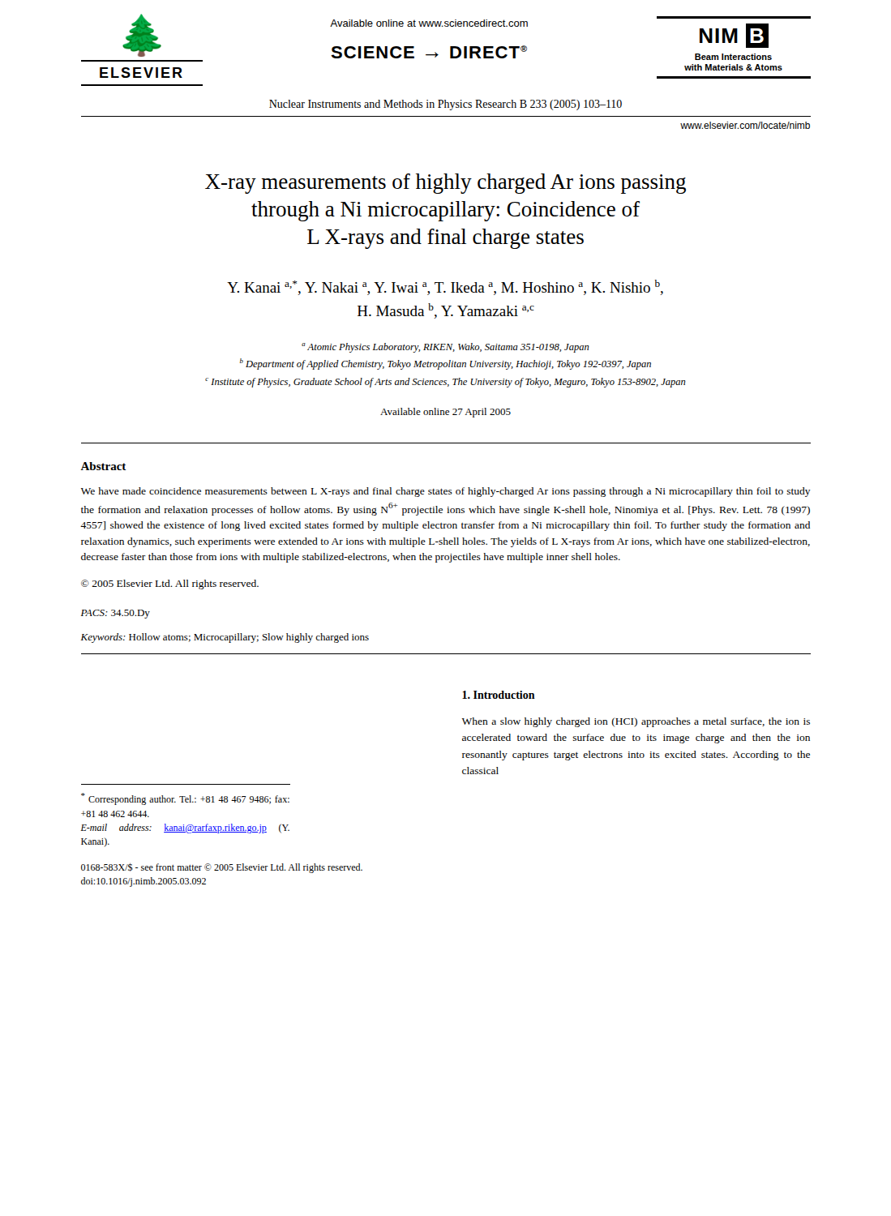🌲
ELSEVIER
Available online at www.sciencedirect.com
SCIENCE → DIRECT®
NIM B
Beam Interactions
with Materials & Atoms
Nuclear Instruments and Methods in Physics Research B 233 (2005) 103–110
www.elsevier.com/locate/nimb
X-ray measurements of highly charged Ar ions passing
through a Ni microcapillary: Coincidence of
L X-rays and final charge states
Y. Kanai a,*, Y. Nakai a, Y. Iwai a, T. Ikeda a, M. Hoshino a, K. Nishio b,
H. Masuda b, Y. Yamazaki a,c
a Atomic Physics Laboratory, RIKEN, Wako, Saitama 351-0198, Japan
b Department of Applied Chemistry, Tokyo Metropolitan University, Hachioji, Tokyo 192-0397, Japan
c Institute of Physics, Graduate School of Arts and Sciences, The University of Tokyo, Meguro, Tokyo 153-8902, Japan
Available online 27 April 2005
Abstract
We have made coincidence measurements between L X-rays and final charge states of highly-charged Ar ions passing through a Ni microcapillary thin foil to study the formation and relaxation processes of hollow atoms. By using N6+ projectile ions which have single K-shell hole, Ninomiya et al. [Phys. Rev. Lett. 78 (1997) 4557] showed the existence of long lived excited states formed by multiple electron transfer from a Ni microcapillary thin foil. To further study the formation and relaxation dynamics, such experiments were extended to Ar ions with multiple L-shell holes. The yields of L X-rays from Ar ions, which have one stabilized-electron, decrease faster than those from ions with multiple stabilized-electrons, when the projectiles have multiple inner shell holes.
© 2005 Elsevier Ltd. All rights reserved.
PACS: 34.50.Dy
Keywords: Hollow atoms; Microcapillary; Slow highly charged ions
* Corresponding author. Tel.: +81 48 467 9486; fax: +81 48 462 4644.
E-mail address: kanai@rarfaxp.riken.go.jp (Y. Kanai).
0168-583X/$ - see front matter © 2005 Elsevier Ltd. All rights reserved.
doi:10.1016/j.nimb.2005.03.092
1. Introduction
When a slow highly charged ion (HCI) approaches a metal surface, the ion is accelerated toward the surface due to its image charge and then the ion resonantly captures target electrons into its excited states. According to the classical